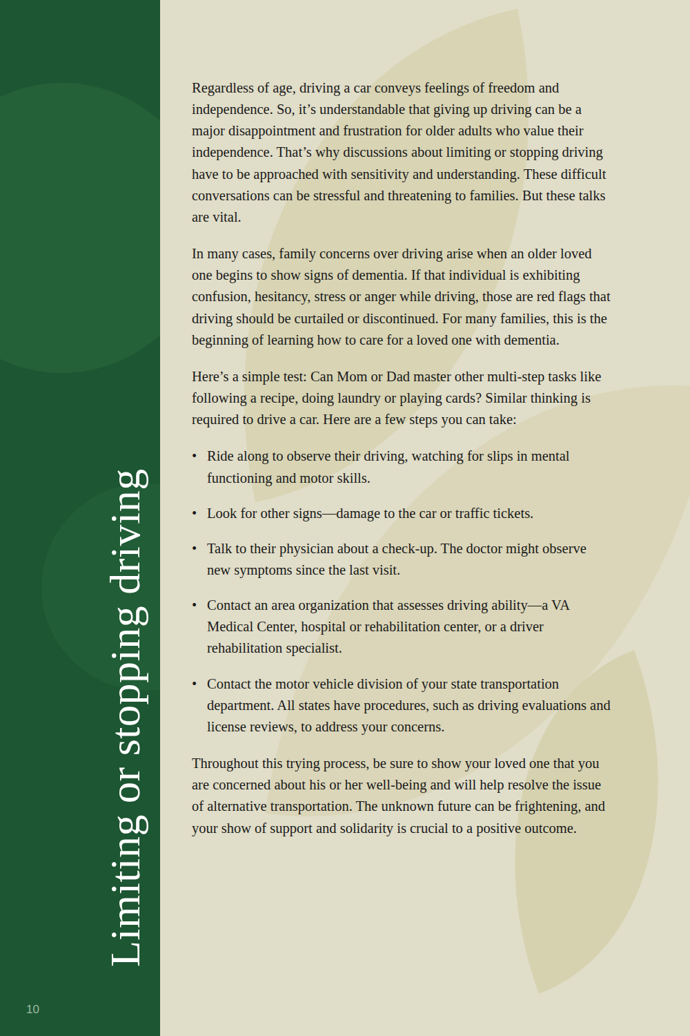Limiting or stopping driving
10
Regardless of age, driving a car conveys feelings of freedom and independence. So, it’s understandable that giving up driving can be a major disappointment and frustration for older adults who value their independence. That’s why discussions about limiting or stopping driving have to be approached with sensitivity and understanding. These difficult conversations can be stressful and threatening to families. But these talks are vital.
In many cases, family concerns over driving arise when an older loved one begins to show signs of dementia. If that individual is exhibiting confusion, hesitancy, stress or anger while driving, those are red flags that driving should be curtailed or discontinued. For many families, this is the beginning of learning how to care for a loved one with dementia.
Here’s a simple test: Can Mom or Dad master other multi-step tasks like following a recipe, doing laundry or playing cards? Similar thinking is required to drive a car. Here are a few steps you can take:
Ride along to observe their driving, watching for slips in mental functioning and motor skills.
Look for other signs—damage to the car or traffic tickets.
Talk to their physician about a check-up. The doctor might observe new symptoms since the last visit.
Contact an area organization that assesses driving ability—a VA Medical Center, hospital or rehabilitation center, or a driver rehabilitation specialist.
Contact the motor vehicle division of your state transportation department. All states have procedures, such as driving evaluations and license reviews, to address your concerns.
Throughout this trying process, be sure to show your loved one that you are concerned about his or her well-being and will help resolve the issue of alternative transportation. The unknown future can be frightening, and your show of support and solidarity is crucial to a positive outcome.